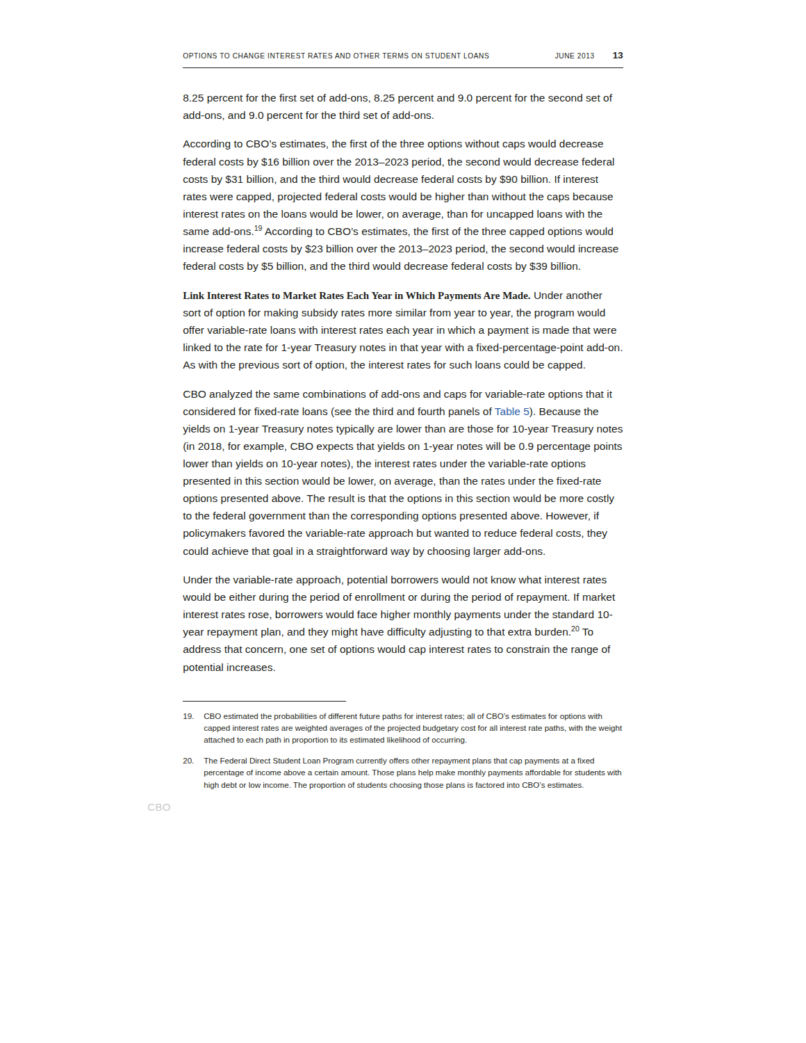Options to Change Interest Rates and Other Terms on Student Loans June 2013 13
8.25 percent for the first set of add-ons, 8.25 percent and 9.0 percent for the second set of add-ons, and 9.0 percent for the third set of add-ons.
According to CBO’s estimates, the first of the three options without caps would decrease federal costs by $16 billion over the 2013–2023 period, the second would decrease federal costs by $31 billion, and the third would decrease federal costs by $90 billion. If interest rates were capped, projected federal costs would be higher than without the caps because interest rates on the loans would be lower, on average, than for uncapped loans with the same add-ons.19 According to CBO’s estimates, the first of the three capped options would increase federal costs by $23 billion over the 2013–2023 period, the second would increase federal costs by $5 billion, and the third would decrease federal costs by $39 billion.
Link Interest Rates to Market Rates Each Year in Which Payments Are Made. Under another sort of option for making subsidy rates more similar from year to year, the program would offer variable-rate loans with interest rates each year in which a payment is made that were linked to the rate for 1-year Treasury notes in that year with a fixed-percentage-point add-on. As with the previous sort of option, the interest rates for such loans could be capped.
CBO analyzed the same combinations of add-ons and caps for variable-rate options that it considered for fixed-rate loans (see the third and fourth panels of Table 5). Because the yields on 1-year Treasury notes typically are lower than are those for 10-year Treasury notes (in 2018, for example, CBO expects that yields on 1-year notes will be 0.9 percentage points lower than yields on 10-year notes), the interest rates under the variable-rate options presented in this section would be lower, on average, than the rates under the fixed-rate options presented above. The result is that the options in this section would be more costly to the federal government than the corresponding options presented above. However, if policymakers favored the variable-rate approach but wanted to reduce federal costs, they could achieve that goal in a straightforward way by choosing larger add-ons.
Under the variable-rate approach, potential borrowers would not know what interest rates would be either during the period of enrollment or during the period of repayment. If market interest rates rose, borrowers would face higher monthly payments under the standard 10-year repayment plan, and they might have difficulty adjusting to that extra burden.20 To address that concern, one set of options would cap interest rates to constrain the range of potential increases.
19.
CBO estimated the probabilities of different future paths for interest rates; all of CBO’s estimates for options with capped interest rates are weighted averages of the projected budgetary cost for all interest rate paths, with the weight attached to each path in proportion to its estimated likelihood of occurring.
20.
The Federal Direct Student Loan Program currently offers other repayment plans that cap payments at a fixed percentage of income above a certain amount. Those plans help make monthly payments affordable for students with high debt or low income. The proportion of students choosing those plans is factored into CBO’s estimates.
CBO